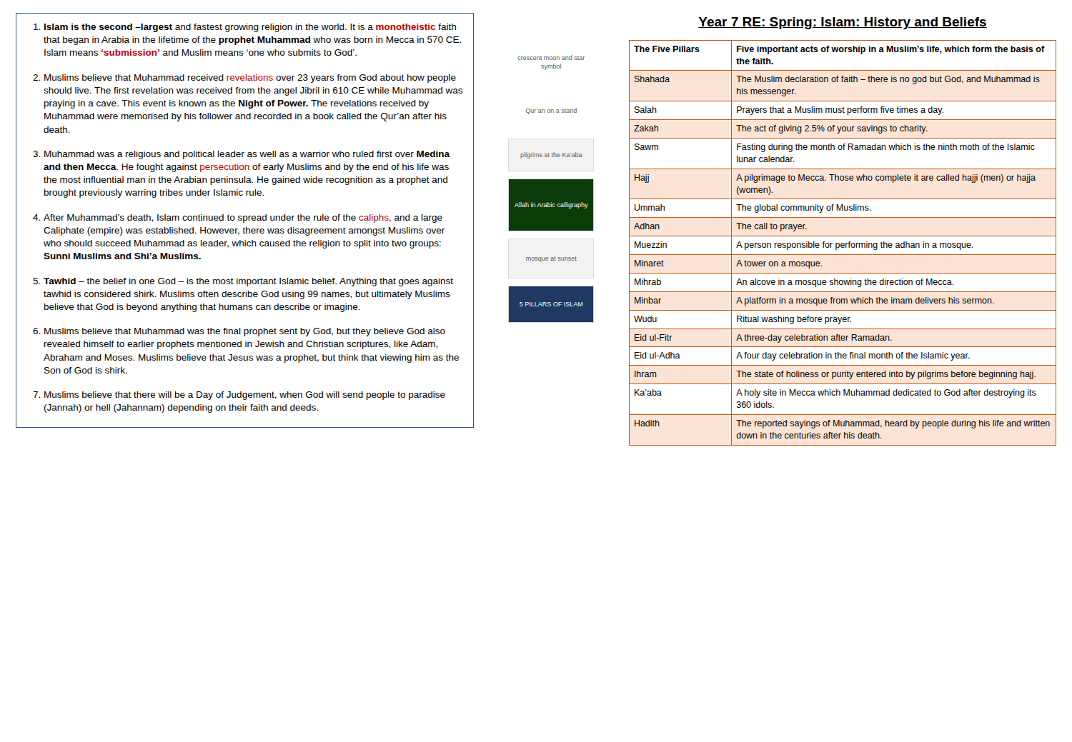Islam is the second –largest and fastest growing religion in the world. It is a monotheistic faith that began in Arabia in the lifetime of the prophet Muhammad who was born in Mecca in 570 CE. Islam means ‘submission’ and Muslim means ‘one who submits to God’.
Muslims believe that Muhammad received revelations over 23 years from God about how people should live. The first revelation was received from the angel Jibril in 610 CE while Muhammad was praying in a cave. This event is known as the Night of Power. The revelations received by Muhammad were memorised by his follower and recorded in a book called the Qur’an after his death.
Muhammad was a religious and political leader as well as a warrior who ruled first over Medina and then Mecca. He fought against persecution of early Muslims and by the end of his life was the most influential man in the Arabian peninsula. He gained wide recognition as a prophet and brought previously warring tribes under Islamic rule.
After Muhammad’s death, Islam continued to spread under the rule of the caliphs, and a large Caliphate (empire) was established. However, there was disagreement amongst Muslims over who should succeed Muhammad as leader, which caused the religion to split into two groups: Sunni Muslims and Shi’a Muslims.
Tawhid – the belief in one God – is the most important Islamic belief. Anything that goes against tawhid is considered shirk. Muslims often describe God using 99 names, but ultimately Muslims believe that God is beyond anything that humans can describe or imagine.
Muslims believe that Muhammad was the final prophet sent by God, but they believe God also revealed himself to earlier prophets mentioned in Jewish and Christian scriptures, like Adam, Abraham and Moses. Muslims believe that Jesus was a prophet, but think that viewing him as the Son of God is shirk.
Muslims believe that there will be a Day of Judgement, when God will send people to paradise (Jannah) or hell (Jahannam) depending on their faith and deeds.
crescent moon and star symbol
Qur’an on a stand
pilgrims at the Ka’aba
Allah in Arabic calligraphy
mosque at sunset
5 PILLARS OF ISLAM
Year 7 RE: Spring: Islam: History and Beliefs
| The Five Pillars | Five important acts of worship in a Muslim’s life, which form the basis of the faith. |
| Shahada | The Muslim declaration of faith – there is no god but God, and Muhammad is his messenger. |
| Salah | Prayers that a Muslim must perform five times a day. |
| Zakah | The act of giving 2.5% of your savings to charity. |
| Sawm | Fasting during the month of Ramadan which is the ninth moth of the Islamic lunar calendar. |
| Hajj | A pilgrimage to Mecca. Those who complete it are called hajji (men) or hajja (women). |
| Ummah | The global community of Muslims. |
| Adhan | The call to prayer. |
| Muezzin | A person responsible for performing the adhan in a mosque. |
| Minaret | A tower on a mosque. |
| Mihrab | An alcove in a mosque showing the direction of Mecca. |
| Minbar | A platform in a mosque from which the imam delivers his sermon. |
| Wudu | Ritual washing before prayer. |
| Eid ul-Fitr | A three-day celebration after Ramadan. |
| Eid ul-Adha | A four day celebration in the final month of the Islamic year. |
| Ihram | The state of holiness or purity entered into by pilgrims before beginning hajj. |
| Ka’aba | A holy site in Mecca which Muhammad dedicated to God after destroying its 360 idols. |
| Hadith | The reported sayings of Muhammad, heard by people during his life and written down in the centuries after his death. |